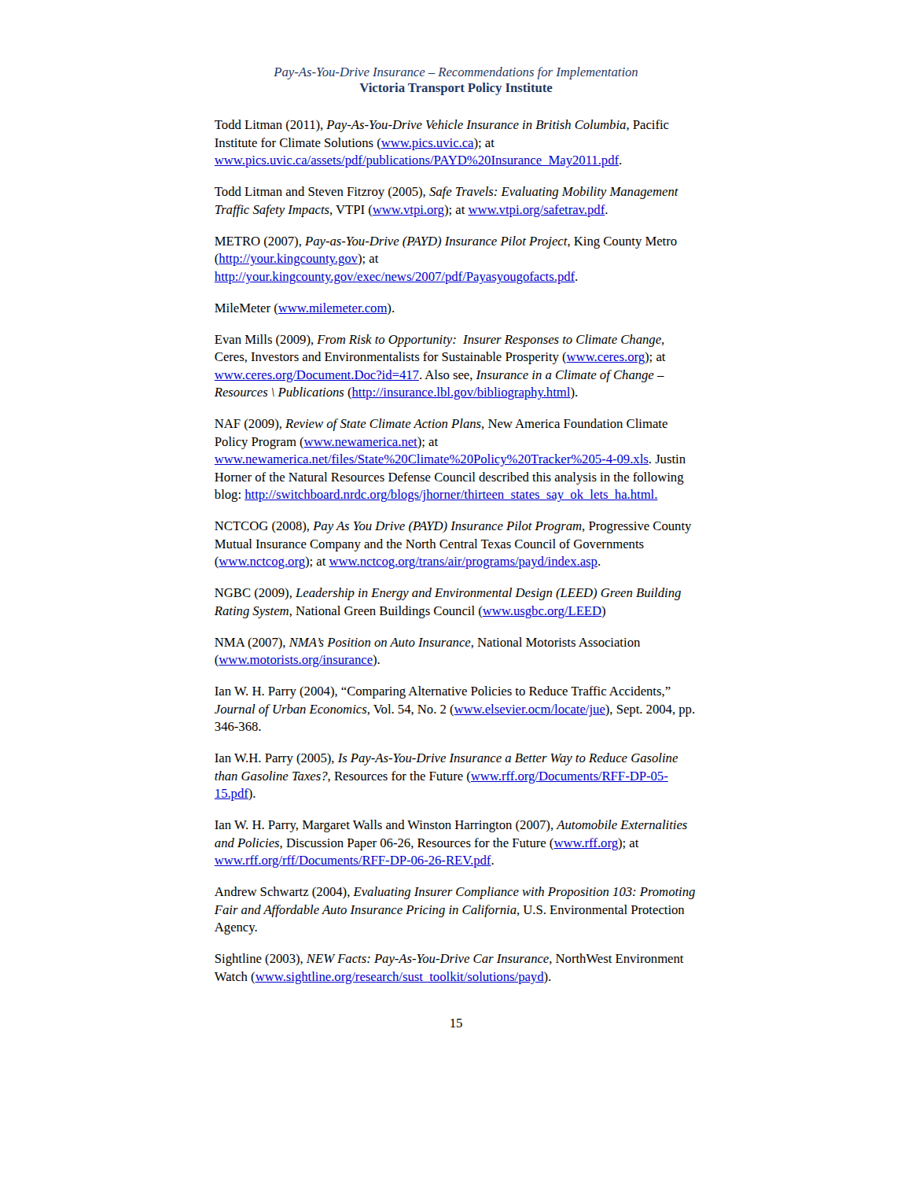Pay-As-You-Drive Insurance – Recommendations for Implementation
Victoria Transport Policy Institute
Todd Litman (2011), Pay-As-You-Drive Vehicle Insurance in British Columbia, Pacific Institute for Climate Solutions (www.pics.uvic.ca); at www.pics.uvic.ca/assets/pdf/publications/PAYD%20Insurance_May2011.pdf.
Todd Litman and Steven Fitzroy (2005), Safe Travels: Evaluating Mobility Management Traffic Safety Impacts, VTPI (www.vtpi.org); at www.vtpi.org/safetrav.pdf.
METRO (2007), Pay-as-You-Drive (PAYD) Insurance Pilot Project, King County Metro (http://your.kingcounty.gov); at http://your.kingcounty.gov/exec/news/2007/pdf/Payasyougofacts.pdf.
MileMeter (www.milemeter.com).
Evan Mills (2009), From Risk to Opportunity: Insurer Responses to Climate Change, Ceres, Investors and Environmentalists for Sustainable Prosperity (www.ceres.org); at www.ceres.org/Document.Doc?id=417. Also see, Insurance in a Climate of Change – Resources \ Publications (http://insurance.lbl.gov/bibliography.html).
NAF (2009), Review of State Climate Action Plans, New America Foundation Climate Policy Program (www.newamerica.net); at www.newamerica.net/files/State%20Climate%20Policy%20Tracker%205-4-09.xls. Justin Horner of the Natural Resources Defense Council described this analysis in the following blog: http://switchboard.nrdc.org/blogs/jhorner/thirteen_states_say_ok_lets_ha.html.
NCTCOG (2008), Pay As You Drive (PAYD) Insurance Pilot Program, Progressive County Mutual Insurance Company and the North Central Texas Council of Governments (www.nctcog.org); at www.nctcog.org/trans/air/programs/payd/index.asp.
NGBC (2009), Leadership in Energy and Environmental Design (LEED) Green Building Rating System, National Green Buildings Council (www.usgbc.org/LEED)
NMA (2007), NMA’s Position on Auto Insurance, National Motorists Association (www.motorists.org/insurance).
Ian W. H. Parry (2004), “Comparing Alternative Policies to Reduce Traffic Accidents,” Journal of Urban Economics, Vol. 54, No. 2 (www.elsevier.ocm/locate/jue), Sept. 2004, pp. 346-368.
Ian W.H. Parry (2005), Is Pay-As-You-Drive Insurance a Better Way to Reduce Gasoline than Gasoline Taxes?, Resources for the Future (www.rff.org/Documents/RFF-DP-05-15.pdf).
Ian W. H. Parry, Margaret Walls and Winston Harrington (2007), Automobile Externalities and Policies, Discussion Paper 06-26, Resources for the Future (www.rff.org); at www.rff.org/rff/Documents/RFF-DP-06-26-REV.pdf.
Andrew Schwartz (2004), Evaluating Insurer Compliance with Proposition 103: Promoting Fair and Affordable Auto Insurance Pricing in California, U.S. Environmental Protection Agency.
Sightline (2003), NEW Facts: Pay-As-You-Drive Car Insurance, NorthWest Environment Watch (www.sightline.org/research/sust_toolkit/solutions/payd).
15